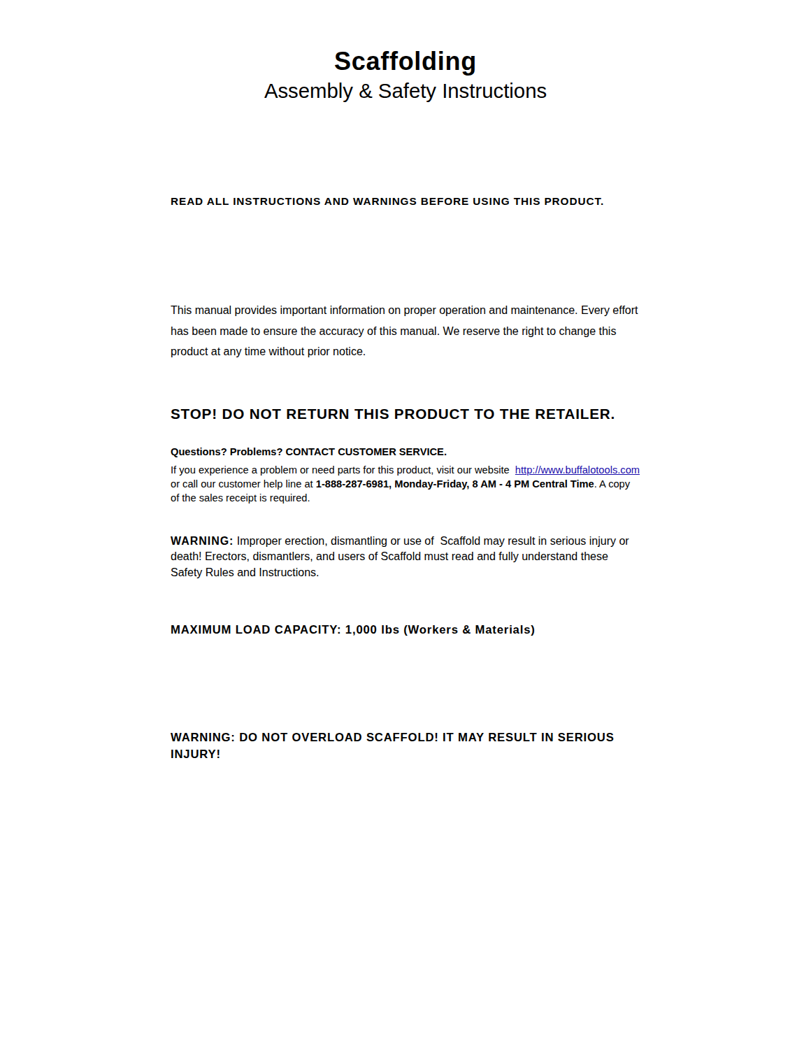Scaffolding
Assembly & Safety Instructions
READ ALL INSTRUCTIONS AND WARNINGS BEFORE USING THIS PRODUCT.
This manual provides important information on proper operation and maintenance. Every effort has been made to ensure the accuracy of this manual. We reserve the right to change this product at any time without prior notice.
STOP! DO NOT RETURN THIS PRODUCT TO THE RETAILER.
Questions? Problems? CONTACT CUSTOMER SERVICE.
If you experience a problem or need parts for this product, visit our website http://www.buffalotools.com or call our customer help line at 1-888-287-6981, Monday-Friday, 8 AM - 4 PM Central Time. A copy of the sales receipt is required.
WARNING: Improper erection, dismantling or use of Scaffold may result in serious injury or death! Erectors, dismantlers, and users of Scaffold must read and fully understand these Safety Rules and Instructions.
MAXIMUM LOAD CAPACITY: 1,000 lbs (Workers & Materials)
WARNING: DO NOT OVERLOAD SCAFFOLD! IT MAY RESULT IN SERIOUS INJURY!